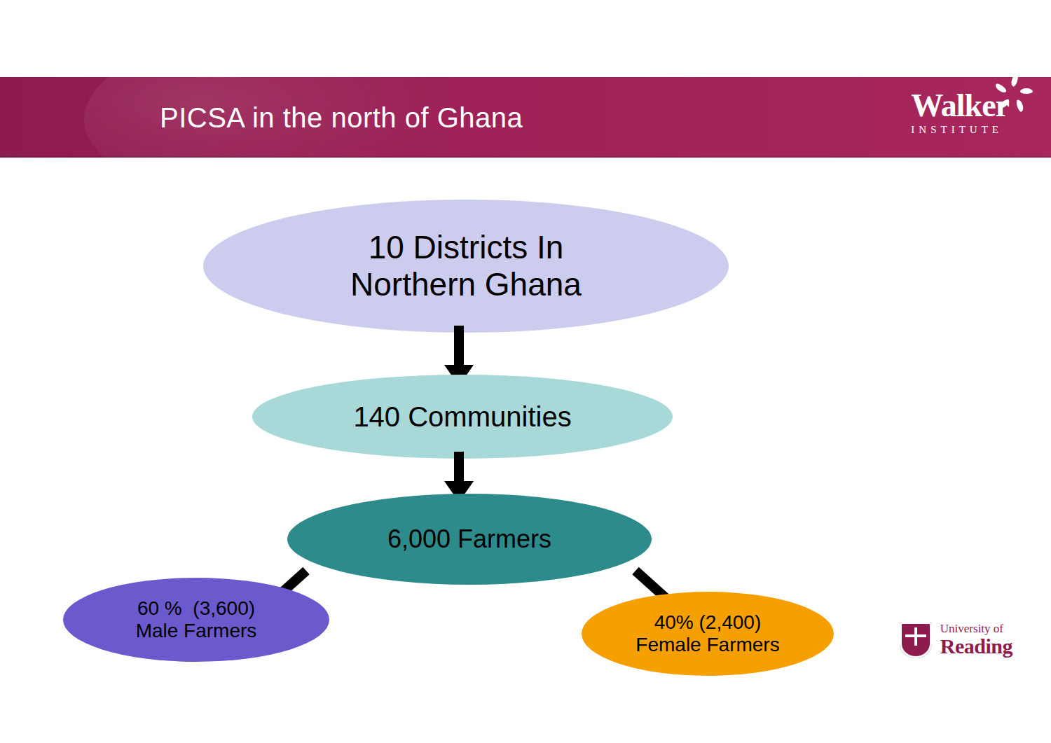PICSA in the north of Ghana
Walker
INSTITUTE
10 Districts In
Northern Ghana
140 Communities
6,000 Farmers
60 % (3,600)
Male Farmers
40% (2,400)
Female Farmers
University of
Reading